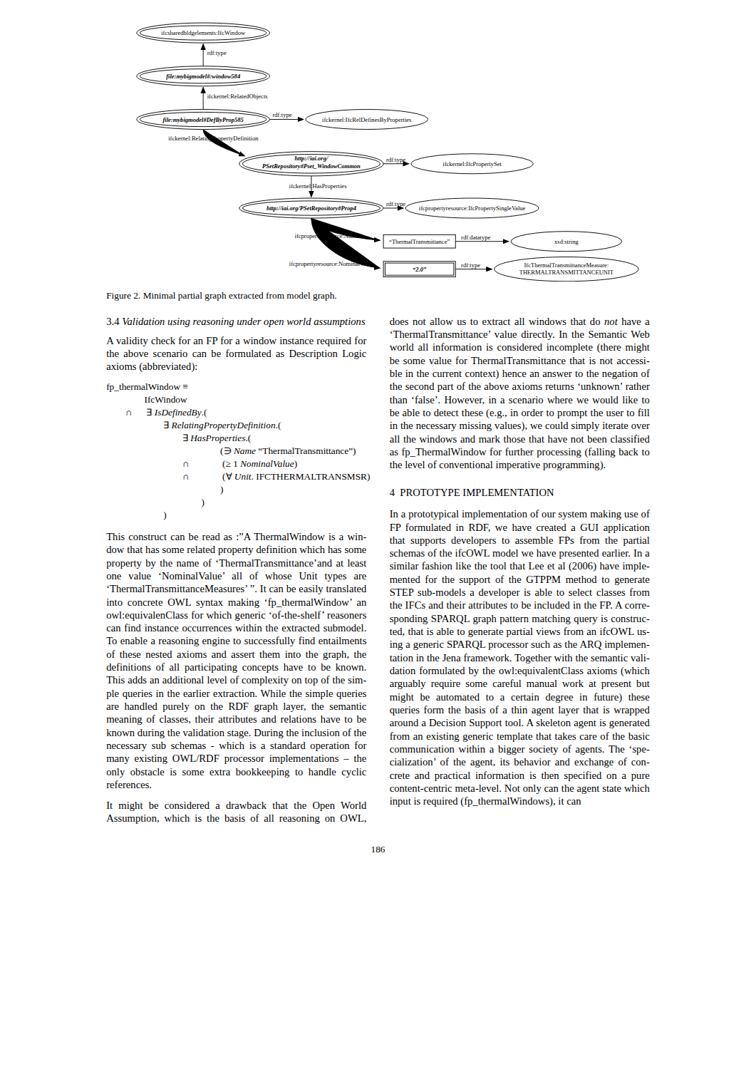ifcsharedbldgelements:IfcWindow file:mybigmodel#:window584 file:mybigmodel#DefByProp585 ifckernel:IfcRelDefinesByProperties http://iai.org/ PSetRepository#Pset_WindowCommon ifckernel:IfcPropertySet http://iai.org/PSetRepository#Prop4 ifcpropertyresource:IfcPropertySingleValue “ThermalTransmittance” xsd:string “2.0” IfcThermalTransmittanceMeasure: THERMALTRANSMITTANCEUNIT rdf:type ifckernel:RelatedObjects ifckernel:RelatingPropertyDefinition rdf:type rdf:type ifckernel:HasProperties rdf:type ifcpropertyresource:Name ifcpropertyresource:NominalValue rdf:datatype rdf:type
Figure 2. Minimal partial graph extracted from model graph.
3.4 Validation using reasoning under open world assumptions
A validity check for an FP for a window instance required for the above scenario can be formulated as Description Logic axioms (abbreviated):
fp_thermalWindow ≡ IfcWindow ∩ ∃ IsDefinedBy.( ∃ RelatingPropertyDefinition.( ∃ HasProperties.( (∋ Name “ThermalTransmittance”) ∩ (≥ 1 NominalValue) ∩ (∀ Unit. IFCTHERMALTRANSMSR) ) ) )
This construct can be read as :”A ThermalWindow is a window that has some related property definition which has some property by the name of ‘ThermalTransmittance’and at least one value ‘NominalValue’ all of whose Unit types are ‘ThermalTransmittanceMeasures’ ”. It can be easily translated into concrete OWL syntax making ‘fp_thermalWindow’ an owl:equivalenClass for which generic ‘of-the-shelf’ reasoners can find instance occurrences within the extracted submodel. To enable a reasoning engine to successfully find entailments of these nested axioms and assert them into the graph, the definitions of all participating concepts have to be known. This adds an additional level of complexity on top of the simple queries in the earlier extraction. While the simple queries are handled purely on the RDF graph layer, the semantic meaning of classes, their attributes and relations have to be known during the validation stage. During the inclusion of the necessary sub schemas - which is a standard operation for many existing OWL/RDF processor implementations – the only obstacle is some extra bookkeeping to handle cyclic references.
It might be considered a drawback that the Open World Assumption, which is the basis of all reasoning on OWL, does not allow us to extract all windows that do not have a ‘ThermalTransmittance’ value directly. In the Semantic Web world all information is considered incomplete (there might be some value for ThermalTransmittance that is not accessible in the current context) hence an answer to the negation of the second part of the above axioms returns ‘unknown’ rather than ‘false’. However, in a scenario where we would like to be able to detect these (e.g., in order to prompt the user to fill in the necessary missing values), we could simply iterate over all the windows and mark those that have not been classified as fp_ThermalWindow for further processing (falling back to the level of conventional imperative programming).
4 Prototype Implementation
In a prototypical implementation of our system making use of FP formulated in RDF, we have created a GUI application that supports developers to assemble FPs from the partial schemas of the ifcOWL model we have presented earlier. In a similar fashion like the tool that Lee et al (2006) have implemented for the support of the GTPPM method to generate STEP sub-models a developer is able to select classes from the IFCs and their attributes to be included in the FP. A corresponding SPARQL graph pattern matching query is constructed, that is able to generate partial views from an ifcOWL using a generic SPARQL processor such as the ARQ implementation in the Jena framework. Together with the semantic validation formulated by the owl:equivalentClass axioms (which arguably require some careful manual work at present but might be automated to a certain degree in future) these queries form the basis of a thin agent layer that is wrapped around a Decision Support tool. A skeleton agent is generated from an existing generic template that takes care of the basic communication within a bigger society of agents. The ‘specialization’ of the agent, its behavior and exchange of concrete and practical information is then specified on a pure content-centric meta-level. Not only can the agent state which input is required (fp_thermalWindows), it can
186